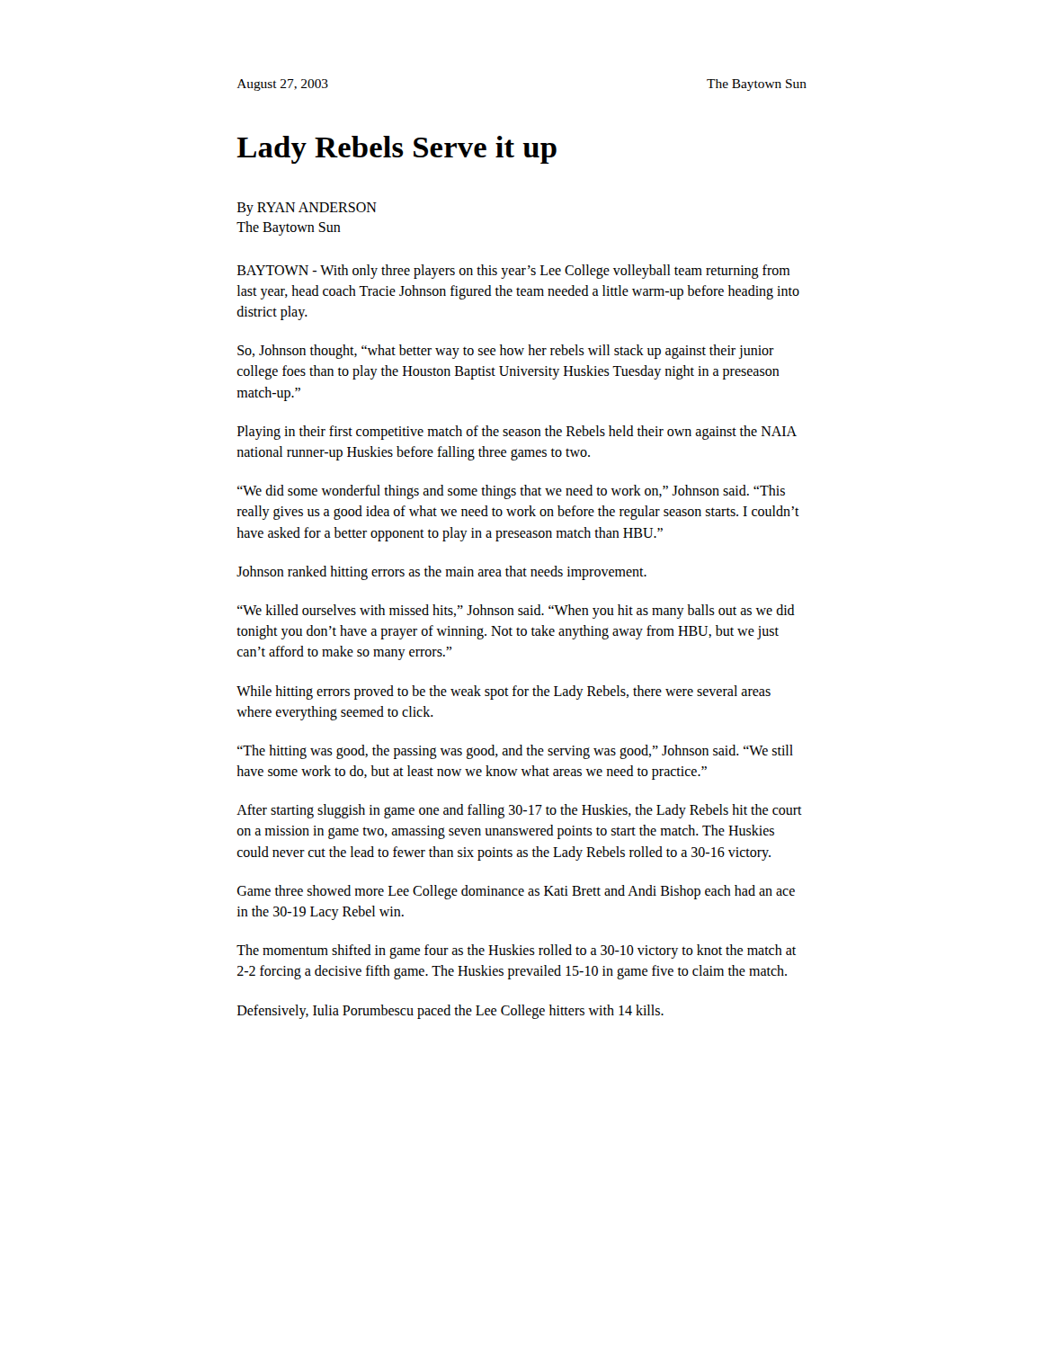August 27, 2003 The Baytown Sun
Lady Rebels Serve it up
By RYAN ANDERSON The Baytown Sun
BAYTOWN - With only three players on this year’s Lee College volleyball team returning from last year, head coach Tracie Johnson figured the team needed a little warm-up before heading into district play.
So, Johnson thought, “what better way to see how her rebels will stack up against their junior college foes than to play the Houston Baptist University Huskies Tuesday night in a preseason match-up.”
Playing in their first competitive match of the season the Rebels held their own against the NAIA national runner-up Huskies before falling three games to two.
“We did some wonderful things and some things that we need to work on,” Johnson said. “This really gives us a good idea of what we need to work on before the regular season starts. I couldn’t have asked for a better opponent to play in a preseason match than HBU.”
Johnson ranked hitting errors as the main area that needs improvement.
“We killed ourselves with missed hits,” Johnson said. “When you hit as many balls out as we did tonight you don’t have a prayer of winning. Not to take anything away from HBU, but we just can’t afford to make so many errors.”
While hitting errors proved to be the weak spot for the Lady Rebels, there were several areas where everything seemed to click.
“The hitting was good, the passing was good, and the serving was good,” Johnson said. “We still have some work to do, but at least now we know what areas we need to practice.”
After starting sluggish in game one and falling 30-17 to the Huskies, the Lady Rebels hit the court on a mission in game two, amassing seven unanswered points to start the match. The Huskies could never cut the lead to fewer than six points as the Lady Rebels rolled to a 30-16 victory.
Game three showed more Lee College dominance as Kati Brett and Andi Bishop each had an ace in the 30-19 Lacy Rebel win.
The momentum shifted in game four as the Huskies rolled to a 30-10 victory to knot the match at 2-2 forcing a decisive fifth game. The Huskies prevailed 15-10 in game five to claim the match.
Defensively, Iulia Porumbescu paced the Lee College hitters with 14 kills.